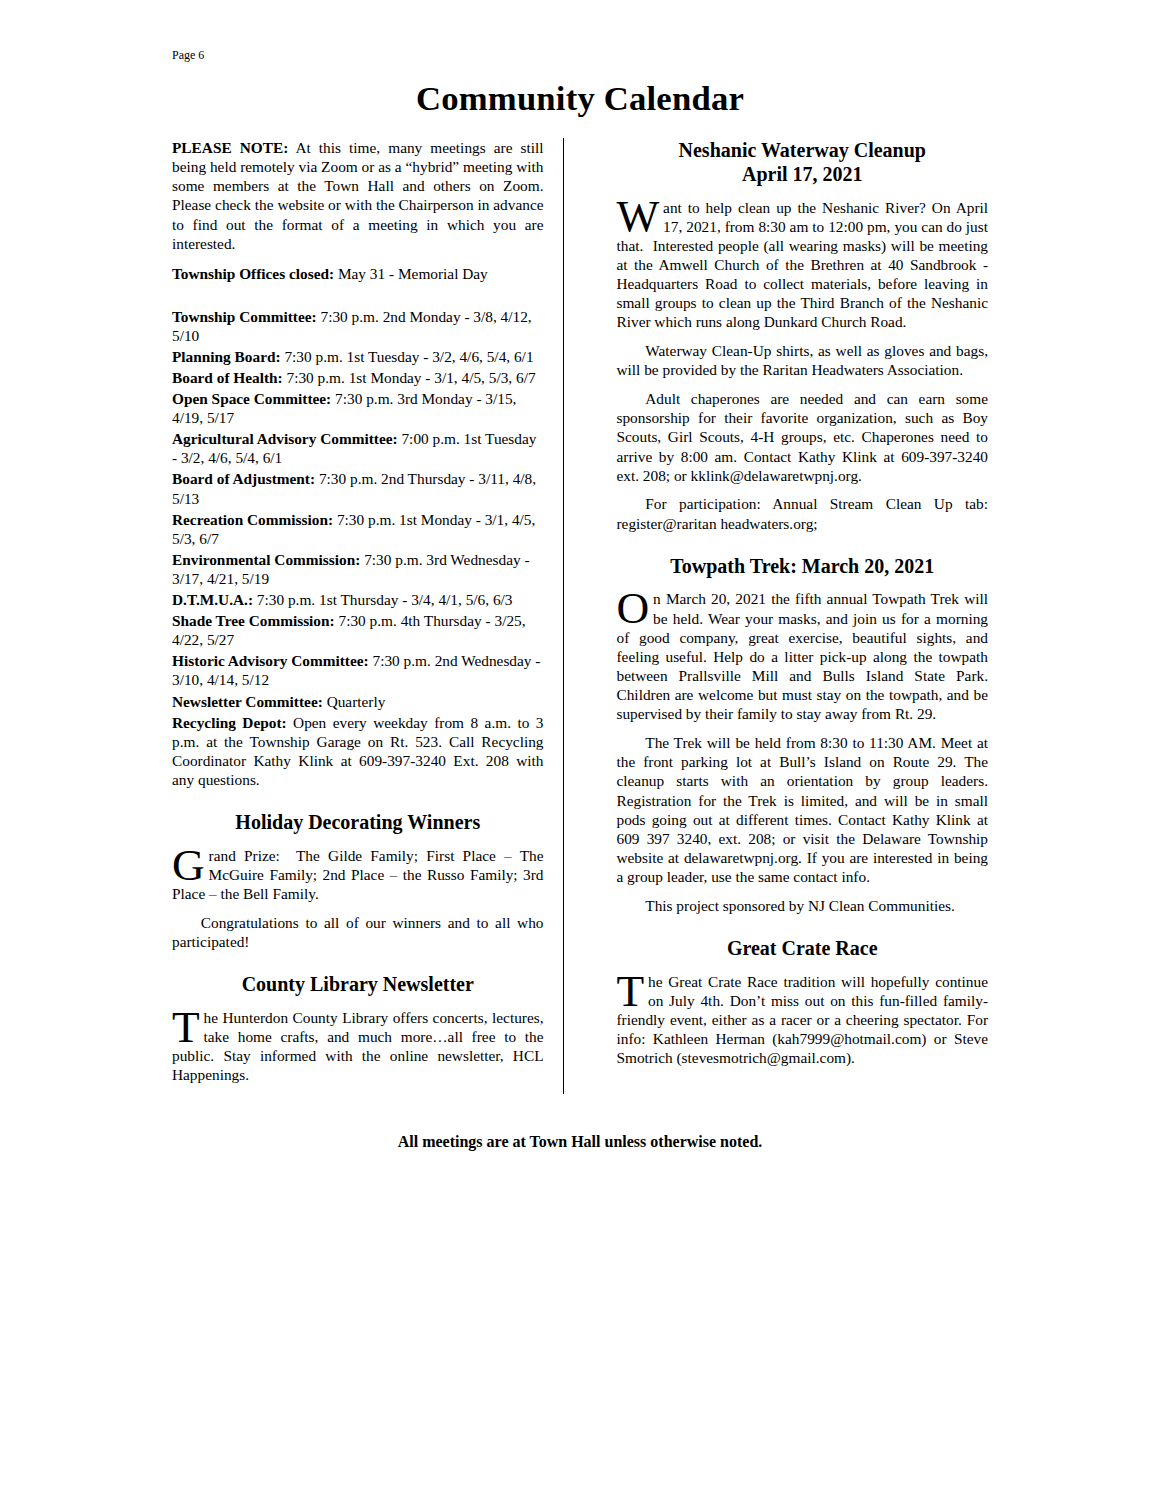Page 6
Community Calendar
PLEASE NOTE: At this time, many meetings are still being held remotely via Zoom or as a “hybrid” meeting with some members at the Town Hall and others on Zoom. Please check the website or with the Chairperson in advance to find out the format of a meeting in which you are interested.
Township Offices closed: May 31 - Memorial Day
Township Committee: 7:30 p.m. 2nd Monday - 3/8, 4/12, 5/10
Planning Board: 7:30 p.m. 1st Tuesday - 3/2, 4/6, 5/4, 6/1
Board of Health: 7:30 p.m. 1st Monday - 3/1, 4/5, 5/3, 6/7
Open Space Committee: 7:30 p.m. 3rd Monday - 3/15, 4/19, 5/17
Agricultural Advisory Committee: 7:00 p.m. 1st Tuesday - 3/2, 4/6, 5/4, 6/1
Board of Adjustment: 7:30 p.m. 2nd Thursday - 3/11, 4/8, 5/13
Recreation Commission: 7:30 p.m. 1st Monday - 3/1, 4/5, 5/3, 6/7
Environmental Commission: 7:30 p.m. 3rd Wednesday - 3/17, 4/21, 5/19
D.T.M.U.A.: 7:30 p.m. 1st Thursday - 3/4, 4/1, 5/6, 6/3
Shade Tree Commission: 7:30 p.m. 4th Thursday - 3/25, 4/22, 5/27
Historic Advisory Committee: 7:30 p.m. 2nd Wednesday - 3/10, 4/14, 5/12
Newsletter Committee: Quarterly
Recycling Depot: Open every weekday from 8 a.m. to 3 p.m. at the Township Garage on Rt. 523. Call Recycling Coordinator Kathy Klink at 609-397-3240 Ext. 208 with any questions.
Holiday Decorating Winners
Grand Prize: The Gilde Family; First Place – The McGuire Family; 2nd Place – the Russo Family; 3rd Place – the Bell Family.
Congratulations to all of our winners and to all who participated!
County Library Newsletter
The Hunterdon County Library offers concerts, lectures, take home crafts, and much more…all free to the public. Stay informed with the online newsletter, HCL Happenings.
Neshanic Waterway Cleanup
April 17, 2021
Want to help clean up the Neshanic River? On April 17, 2021, from 8:30 am to 12:00 pm, you can do just that. Interested people (all wearing masks) will be meeting at the Amwell Church of the Brethren at 40 Sandbrook - Headquarters Road to collect materials, before leaving in small groups to clean up the Third Branch of the Neshanic River which runs along Dunkard Church Road.
Waterway Clean-Up shirts, as well as gloves and bags, will be provided by the Raritan Headwaters Association.
Adult chaperones are needed and can earn some sponsorship for their favorite organization, such as Boy Scouts, Girl Scouts, 4-H groups, etc. Chaperones need to arrive by 8:00 am. Contact Kathy Klink at 609-397-3240 ext. 208; or kklink@delawaretwpnj.org.
For participation: Annual Stream Clean Up tab: register@raritan headwaters.org;
Towpath Trek: March 20, 2021
On March 20, 2021 the fifth annual Towpath Trek will be held. Wear your masks, and join us for a morning of good company, great exercise, beautiful sights, and feeling useful. Help do a litter pick-up along the towpath between Prallsville Mill and Bulls Island State Park. Children are welcome but must stay on the towpath, and be supervised by their family to stay away from Rt. 29.
The Trek will be held from 8:30 to 11:30 AM. Meet at the front parking lot at Bull’s Island on Route 29. The cleanup starts with an orientation by group leaders. Registration for the Trek is limited, and will be in small pods going out at different times. Contact Kathy Klink at 609 397 3240, ext. 208; or visit the Delaware Township website at delawaretwpnj.org. If you are interested in being a group leader, use the same contact info.
This project sponsored by NJ Clean Communities.
Great Crate Race
The Great Crate Race tradition will hopefully continue on July 4th. Don’t miss out on this fun-filled family-friendly event, either as a racer or a cheering spectator. For info: Kathleen Herman (kah7999@hotmail.com) or Steve Smotrich (stevesmotrich@gmail.com).
All meetings are at Town Hall unless otherwise noted.